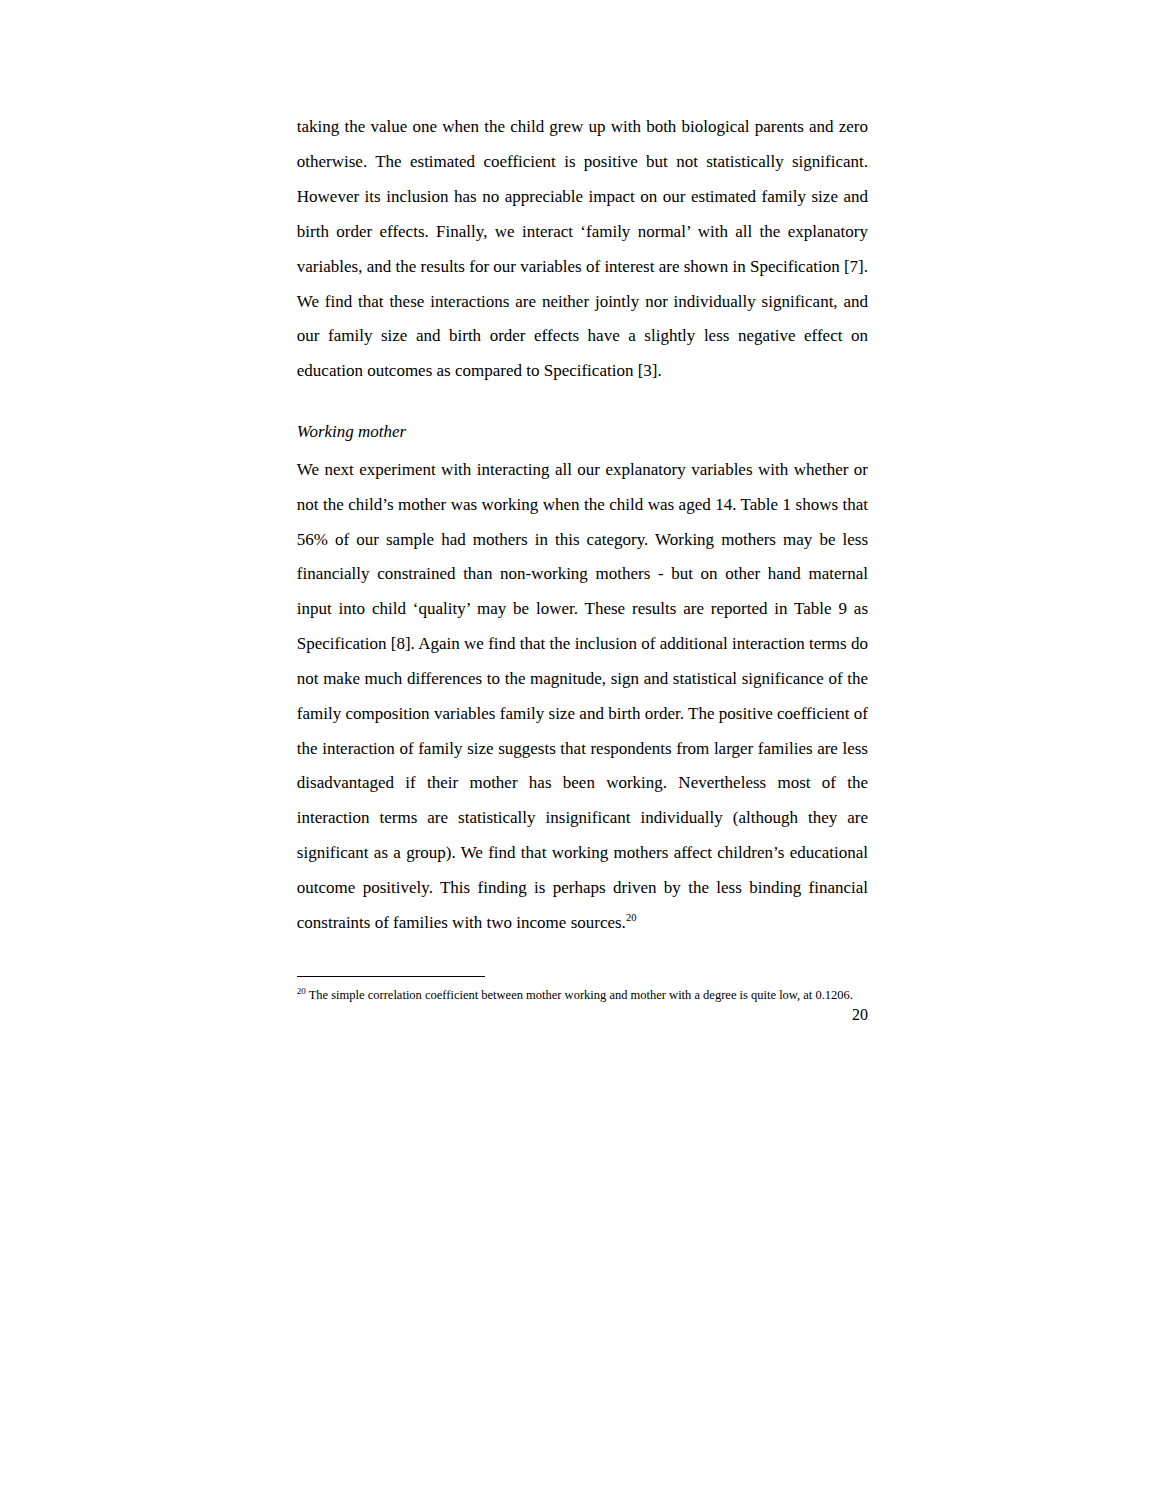taking the value one when the child grew up with both biological parents and zero otherwise. The estimated coefficient is positive but not statistically significant. However its inclusion has no appreciable impact on our estimated family size and birth order effects. Finally, we interact ‘family normal’ with all the explanatory variables, and the results for our variables of interest are shown in Specification [7]. We find that these interactions are neither jointly nor individually significant, and our family size and birth order effects have a slightly less negative effect on education outcomes as compared to Specification [3].
Working mother
We next experiment with interacting all our explanatory variables with whether or not the child’s mother was working when the child was aged 14. Table 1 shows that 56% of our sample had mothers in this category. Working mothers may be less financially constrained than non-working mothers - but on other hand maternal input into child ‘quality’ may be lower. These results are reported in Table 9 as Specification [8]. Again we find that the inclusion of additional interaction terms do not make much differences to the magnitude, sign and statistical significance of the family composition variables family size and birth order. The positive coefficient of the interaction of family size suggests that respondents from larger families are less disadvantaged if their mother has been working. Nevertheless most of the interaction terms are statistically insignificant individually (although they are significant as a group). We find that working mothers affect children’s educational outcome positively. This finding is perhaps driven by the less binding financial constraints of families with two income sources.20
20 The simple correlation coefficient between mother working and mother with a degree is quite low, at 0.1206.
20